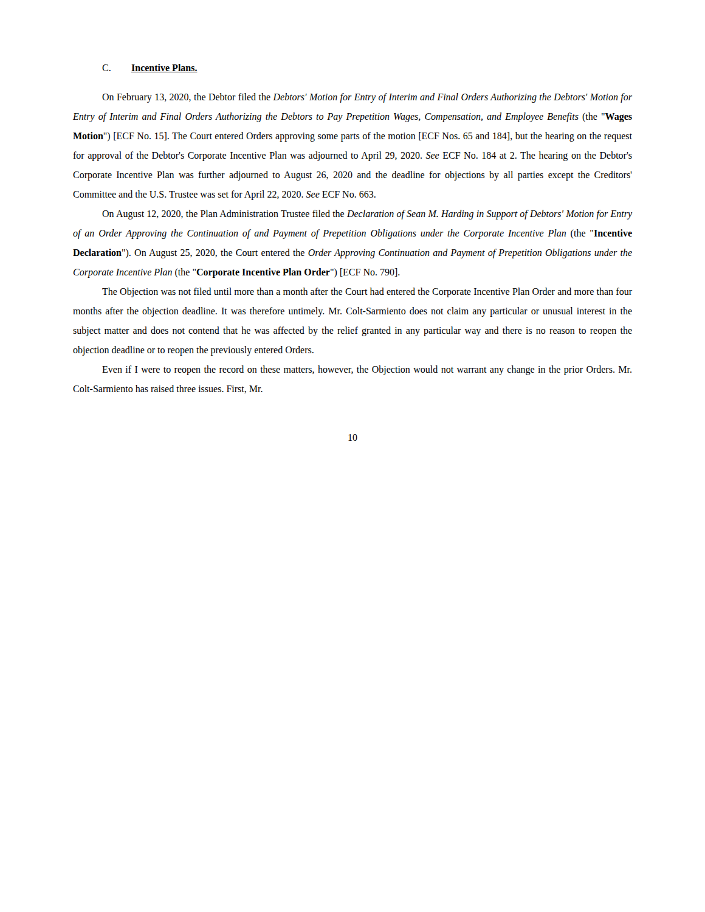C. Incentive Plans.
On February 13, 2020, the Debtor filed the Debtors' Motion for Entry of Interim and Final Orders Authorizing the Debtors' Motion for Entry of Interim and Final Orders Authorizing the Debtors to Pay Prepetition Wages, Compensation, and Employee Benefits (the "Wages Motion") [ECF No. 15]. The Court entered Orders approving some parts of the motion [ECF Nos. 65 and 184], but the hearing on the request for approval of the Debtor's Corporate Incentive Plan was adjourned to April 29, 2020. See ECF No. 184 at 2. The hearing on the Debtor's Corporate Incentive Plan was further adjourned to August 26, 2020 and the deadline for objections by all parties except the Creditors' Committee and the U.S. Trustee was set for April 22, 2020. See ECF No. 663.
On August 12, 2020, the Plan Administration Trustee filed the Declaration of Sean M. Harding in Support of Debtors' Motion for Entry of an Order Approving the Continuation of and Payment of Prepetition Obligations under the Corporate Incentive Plan (the "Incentive Declaration"). On August 25, 2020, the Court entered the Order Approving Continuation and Payment of Prepetition Obligations under the Corporate Incentive Plan (the "Corporate Incentive Plan Order") [ECF No. 790].
The Objection was not filed until more than a month after the Court had entered the Corporate Incentive Plan Order and more than four months after the objection deadline. It was therefore untimely. Mr. Colt-Sarmiento does not claim any particular or unusual interest in the subject matter and does not contend that he was affected by the relief granted in any particular way and there is no reason to reopen the objection deadline or to reopen the previously entered Orders.
Even if I were to reopen the record on these matters, however, the Objection would not warrant any change in the prior Orders. Mr. Colt-Sarmiento has raised three issues. First, Mr.
10